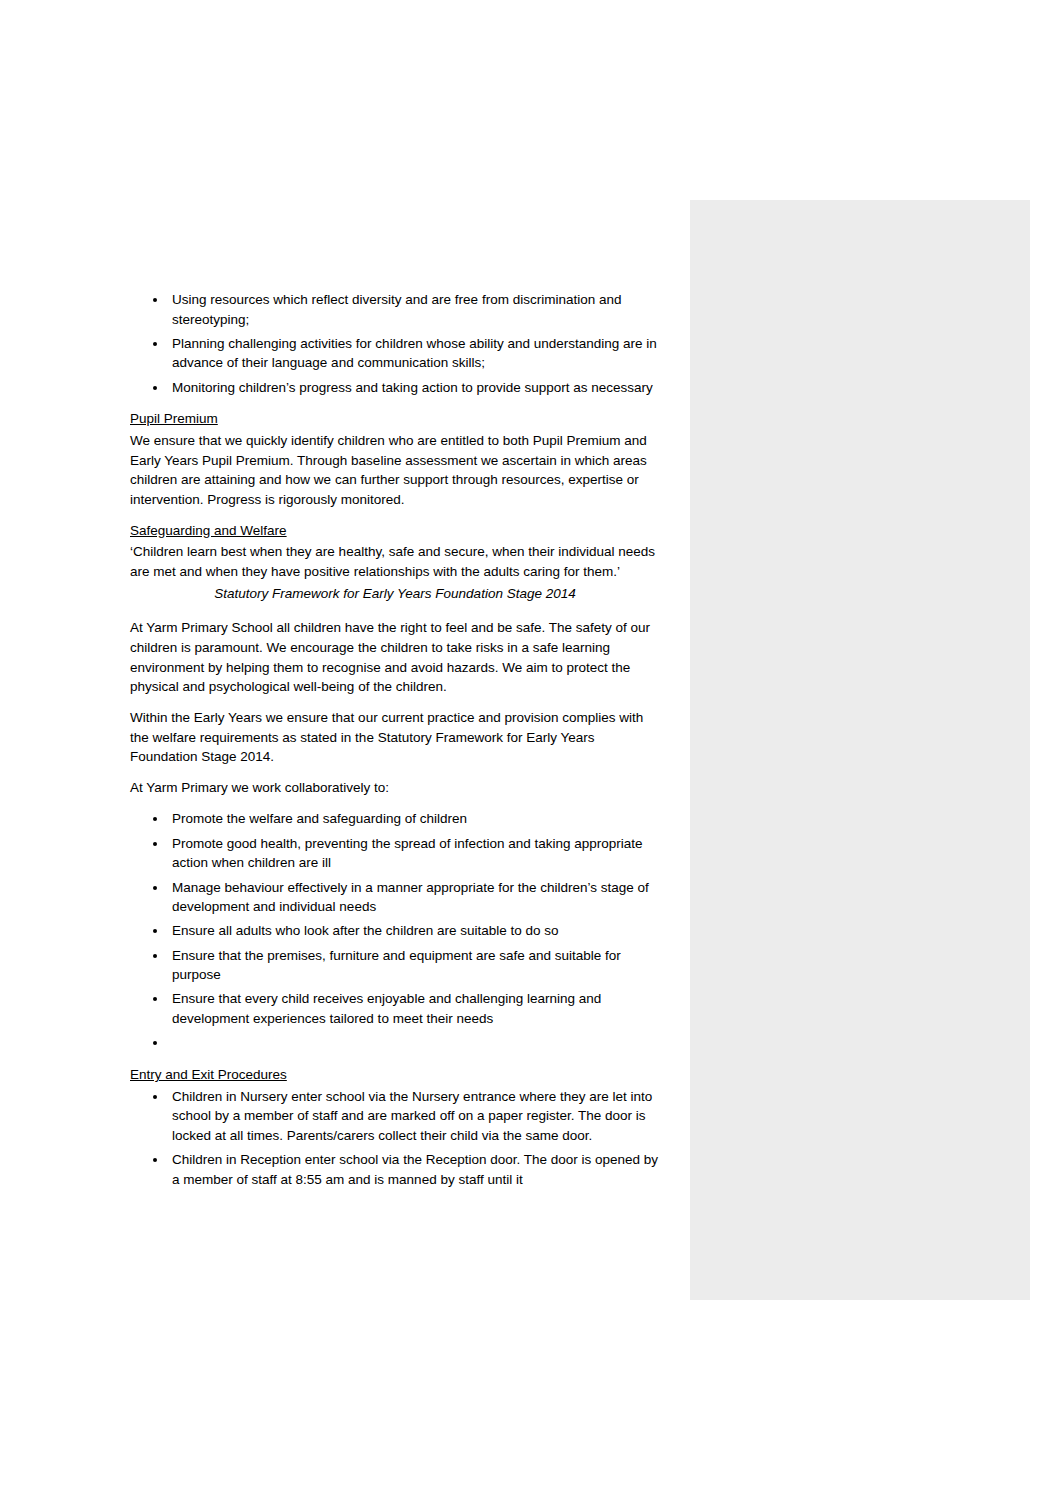Using resources which reflect diversity and are free from discrimination and stereotyping;
Planning challenging activities for children whose ability and understanding are in advance of their language and communication skills;
Monitoring children’s progress and taking action to provide support as necessary
Pupil Premium
We ensure that we quickly identify children who are entitled to both Pupil Premium and Early Years Pupil Premium. Through baseline assessment we ascertain in which areas children are attaining and how we can further support through resources, expertise or intervention. Progress is rigorously monitored.
Safeguarding and Welfare
‘Children learn best when they are healthy, safe and secure, when their individual needs are met and when they have positive relationships with the adults caring for them.’
Statutory Framework for Early Years Foundation Stage 2014
At Yarm Primary School all children have the right to feel and be safe. The safety of our children is paramount. We encourage the children to take risks in a safe learning environment by helping them to recognise and avoid hazards. We aim to protect the physical and psychological well-being of the children.
Within the Early Years we ensure that our current practice and provision complies with the welfare requirements as stated in the Statutory Framework for Early Years Foundation Stage 2014.
At Yarm Primary we work collaboratively to:
Promote the welfare and safeguarding of children
Promote good health, preventing the spread of infection and taking appropriate action when children are ill
Manage behaviour effectively in a manner appropriate for the children’s stage of development and individual needs
Ensure all adults who look after the children are suitable to do so
Ensure that the premises, furniture and equipment are safe and suitable for purpose
Ensure that every child receives enjoyable and challenging learning and development experiences tailored to meet their needs
Entry and Exit Procedures
Children in Nursery enter school via the Nursery entrance where they are let into school by a member of staff and are marked off on a paper register. The door is locked at all times. Parents/carers collect their child via the same door.
Children in Reception enter school via the Reception door. The door is opened by a member of staff at 8:55 am and is manned by staff until it